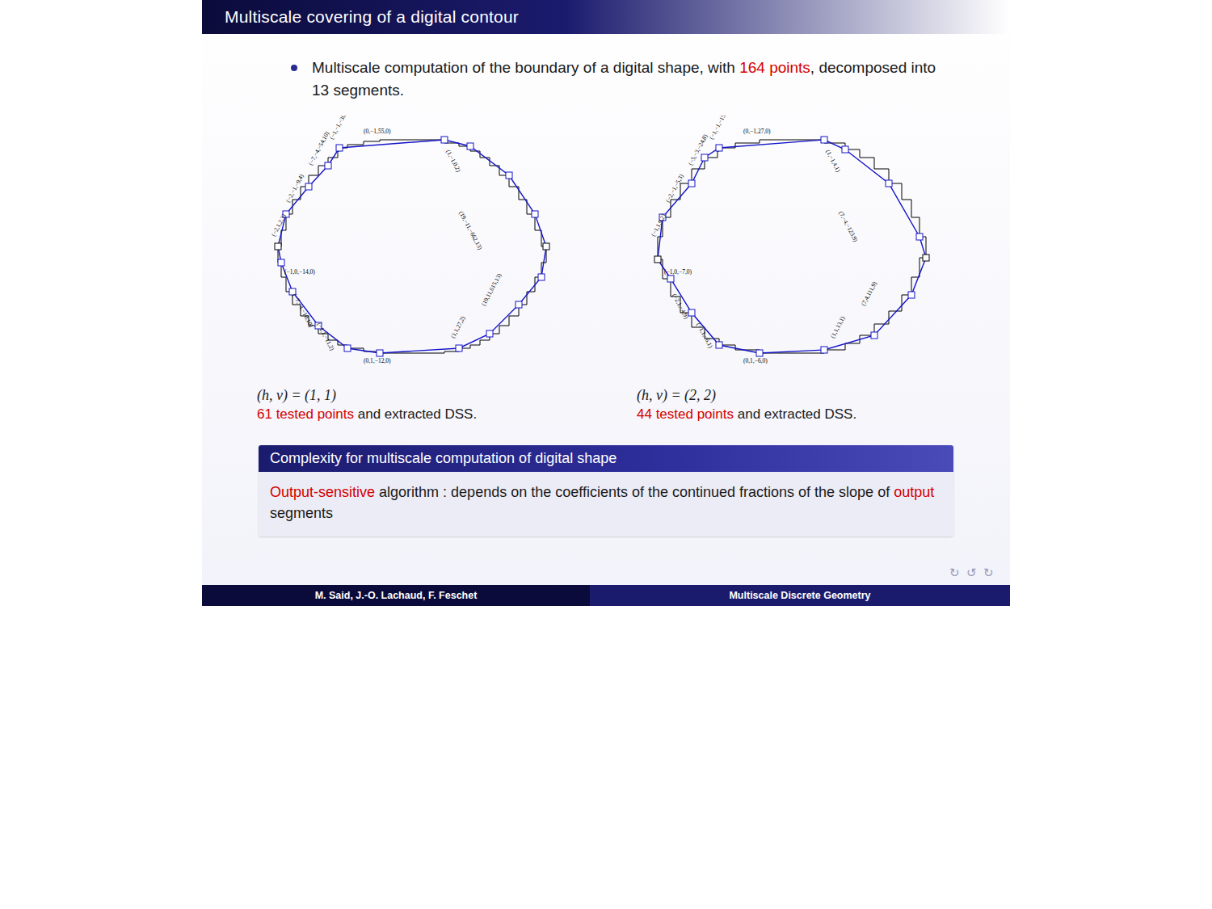Multiscale covering of a digital contour
Multiscale computation of the boundary of a digital shape, with 164 points, decomposed into 13 segments.
(0,−1,55,0) (−1,−1,−30,2) (−7,−4,−54,10) (−2,−1,−9,4) (−2,1,2,3) (−1,0,−14,0) (−7,−4,−10,10) (−1,1,−11,2) (0,1,−12,0) (1,1,27,2) (19,11,615,13) (19,−11,−662,13) (1,−1,0,2)
(h, v) = (1, 1)
61 tested points and extracted DSS.
(0,−1,27,0) (−1,−1,−15,1) (−5,−3,−24,8) (−2,−1,−5,3) (−1,1,9,2) (−1,0,−7,0) (−2,1,−4,9) (−1,1,−6,1) (0,1,−6,0) (1,1,13,1) (7,4,111,9) (7,−4,−123,9) (1,−1,4,1)
(h, v) = (2, 2)
44 tested points and extracted DSS.
Complexity for multiscale computation of digital shape
Output-sensitive algorithm : depends on the coefficients of the continued fractions of the slope of output segments
↻ ↺ ↻
M. Said, J.-O. Lachaud, F. Feschet
Multiscale Discrete Geometry